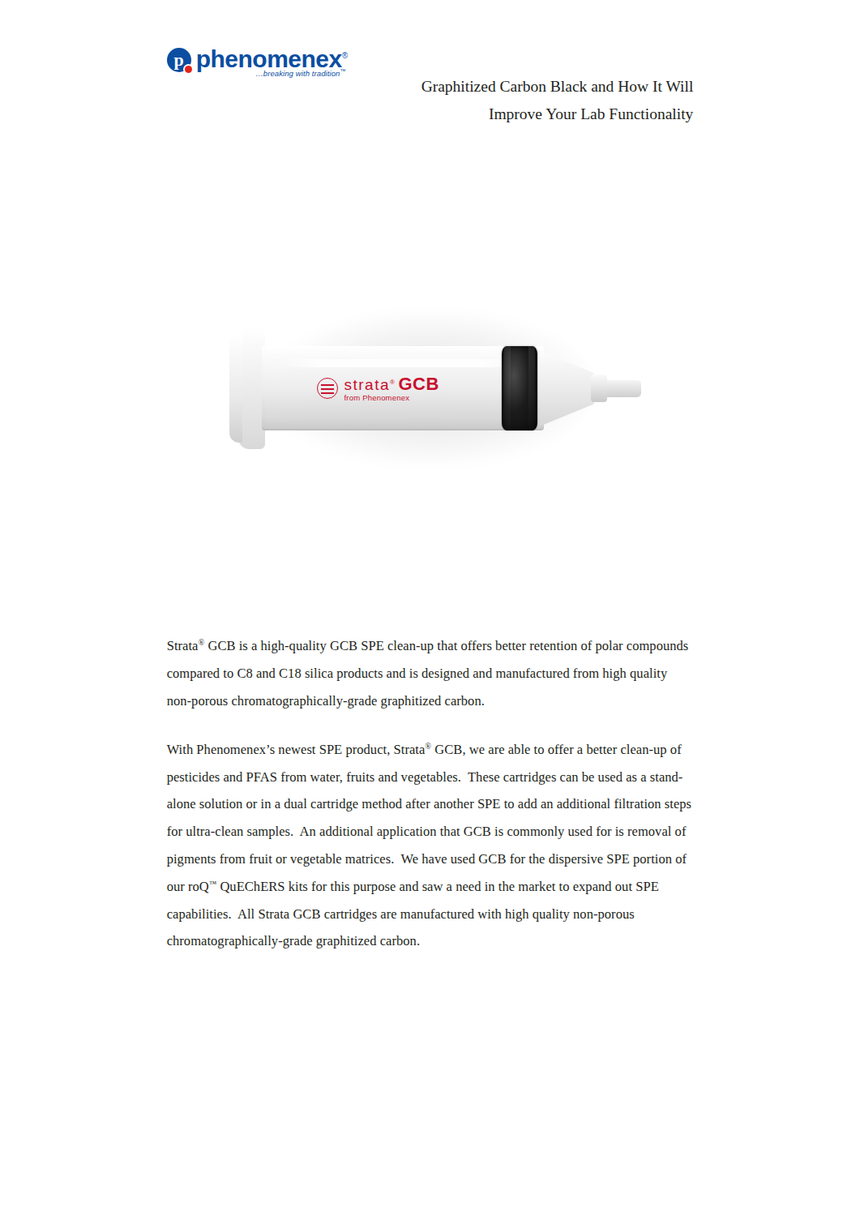p
phenomenex®
…breaking with tradition™
Graphitized Carbon Black and How It Will Improve Your Lab Functionality
strata®GCB
from Phenomenex
Strata® GCB is a high-quality GCB SPE clean-up that offers better retention of polar compounds compared to C8 and C18 silica products and is designed and manufactured from high quality non-porous chromatographically-grade graphitized carbon.
With Phenomenex’s newest SPE product, Strata® GCB, we are able to offer a better clean-up of pesticides and PFAS from water, fruits and vegetables. These cartridges can be used as a stand-alone solution or in a dual cartridge method after another SPE to add an additional filtration steps for ultra-clean samples. An additional application that GCB is commonly used for is removal of pigments from fruit or vegetable matrices. We have used GCB for the dispersive SPE portion of our roQ™ QuEChERS kits for this purpose and saw a need in the market to expand out SPE capabilities. All Strata GCB cartridges are manufactured with high quality non-porous chromatographically-grade graphitized carbon.